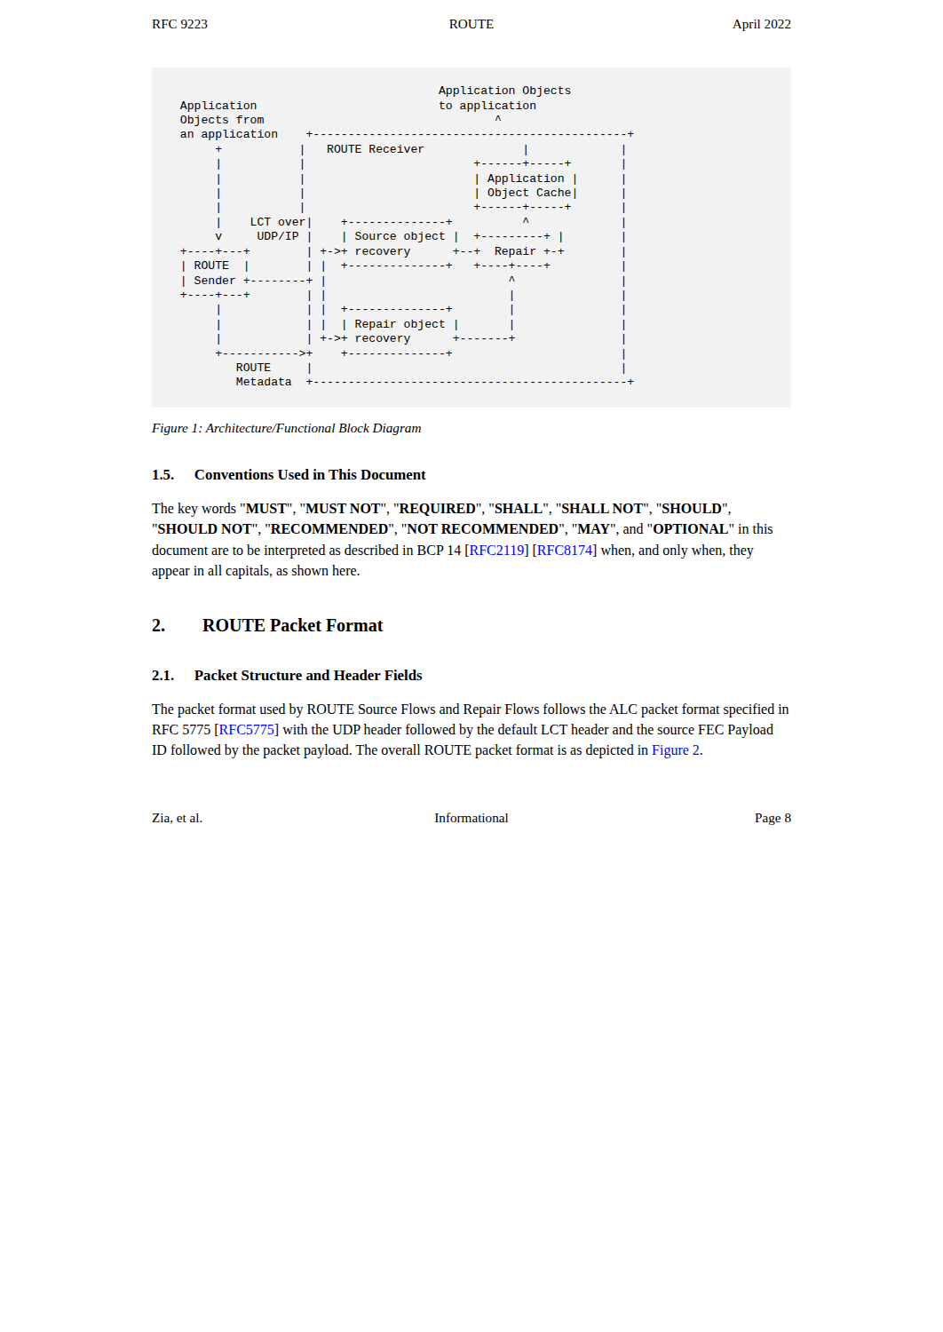RFC 9223
ROUTE
April 2022
                                      Application Objects
 Application                          to application
 Objects from                                 ^
 an application    +---------------------------------------------+
      +           |   ROUTE Receiver              |             |
      |           |                        +------+-----+       |
      |           |                        | Application |      |
      |           |                        | Object Cache|      |
      |           |                        +------+-----+       |
      |    LCT over|    +--------------+          ^             |
      v     UDP/IP |    | Source object |  +---------+ |        |
 +----+---+        | +->+ recovery      +--+  Repair +-+        |
 | ROUTE  |        | |  +--------------+   +----+----+          |
 | Sender +--------+ |                          ^               |
 +----+---+        | |                          |               |
      |            | |  +--------------+        |               |
      |            | |  | Repair object |       |               |
      |            | +->+ recovery      +-------+               |
      +----------->+    +--------------+                        |
         ROUTE     |                                            |
         Metadata  +---------------------------------------------+
Figure 1: Architecture/Functional Block Diagram
1.5. Conventions Used in This Document
The key words "MUST", "MUST NOT", "REQUIRED", "SHALL", "SHALL NOT", "SHOULD", "SHOULD NOT", "RECOMMENDED", "NOT RECOMMENDED", "MAY", and "OPTIONAL" in this document are to be interpreted as described in BCP 14 [RFC2119] [RFC8174] when, and only when, they appear in all capitals, as shown here.
2. ROUTE Packet Format
2.1. Packet Structure and Header Fields
The packet format used by ROUTE Source Flows and Repair Flows follows the ALC packet format specified in RFC 5775 [RFC5775] with the UDP header followed by the default LCT header and the source FEC Payload ID followed by the packet payload. The overall ROUTE packet format is as depicted in Figure 2.
Zia, et al.
Informational
Page 8